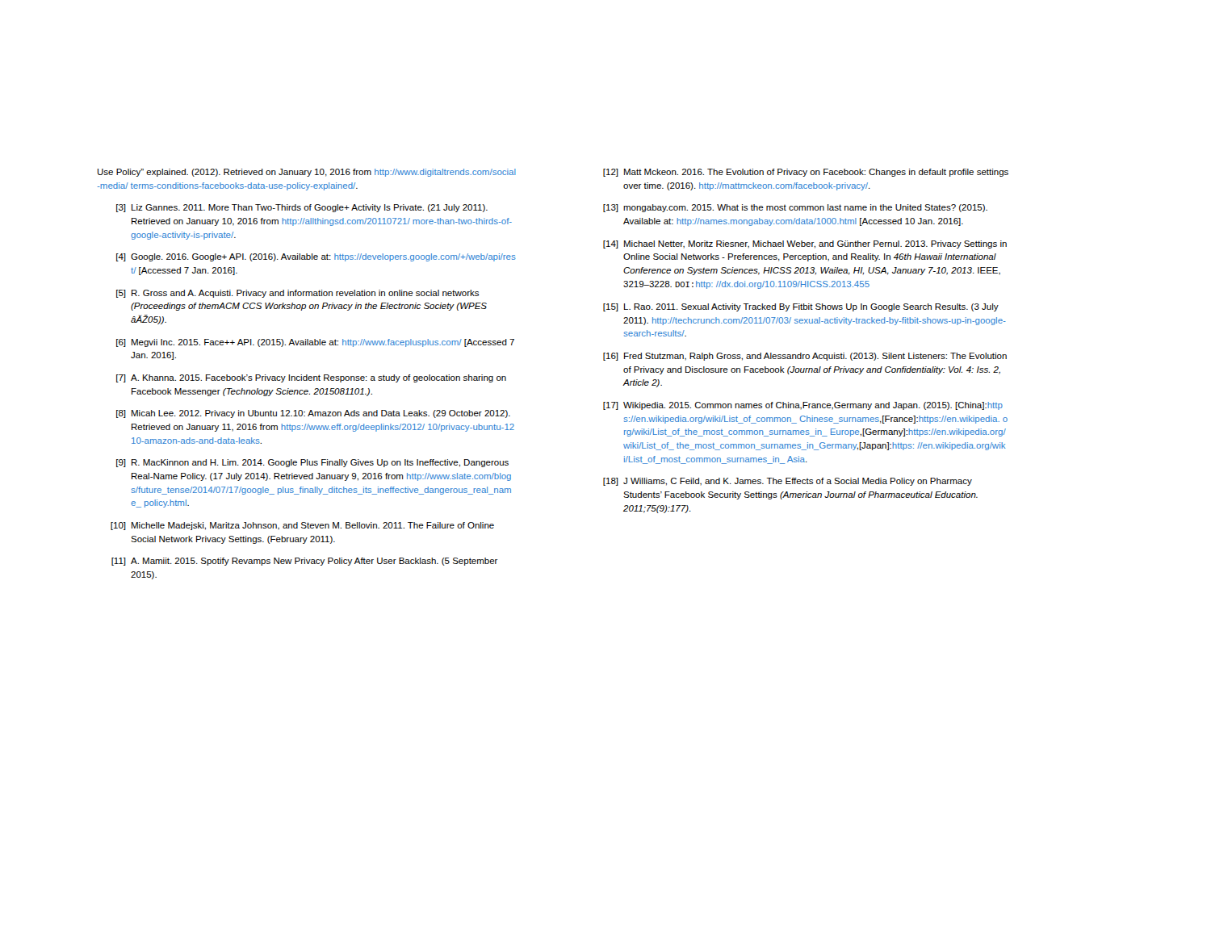Use Policy” explained. (2012). Retrieved on January 10, 2016 from http://www.digitaltrends.com/social-media/ terms-conditions-facebooks-data-use-policy-explained/.
[3] Liz Gannes. 2011. More Than Two-Thirds of Google+ Activity Is Private. (21 July 2011). Retrieved on January 10, 2016 from http://allthingsd.com/20110721/ more-than-two-thirds-of-google-activity-is-private/.
[4] Google. 2016. Google+ API. (2016). Available at: https://developers.google.com/+/web/api/rest/ [Accessed 7 Jan. 2016].
[5] R. Gross and A. Acquisti. Privacy and information revelation in online social networks (Proceedings of themACM CCS Workshop on Privacy in the Electronic Society (WPES âĂŽ05)).
[6] Megvii Inc. 2015. Face++ API. (2015). Available at: http://www.faceplusplus.com/ [Accessed 7 Jan. 2016].
[7] A. Khanna. 2015. Facebook’s Privacy Incident Response: a study of geolocation sharing on Facebook Messenger (Technology Science. 2015081101.).
[8] Micah Lee. 2012. Privacy in Ubuntu 12.10: Amazon Ads and Data Leaks. (29 October 2012). Retrieved on January 11, 2016 from https://www.eff.org/deeplinks/2012/ 10/privacy-ubuntu-1210-amazon-ads-and-data-leaks.
[9] R. MacKinnon and H. Lim. 2014. Google Plus Finally Gives Up on Its Ineffective, Dangerous Real-Name Policy. (17 July 2014). Retrieved January 9, 2016 from http://www.slate.com/blogs/future_tense/2014/07/17/google_ plus_finally_ditches_its_ineffective_dangerous_real_name_ policy.html.
[10] Michelle Madejski, Maritza Johnson, and Steven M. Bellovin. 2011. The Failure of Online Social Network Privacy Settings. (February 2011).
[11] A. Mamiit. 2015. Spotify Revamps New Privacy Policy After User Backlash. (5 September 2015).
[12] Matt Mckeon. 2016. The Evolution of Privacy on Facebook: Changes in default profile settings over time. (2016). http://mattmckeon.com/facebook-privacy/.
[13] mongabay.com. 2015. What is the most common last name in the United States? (2015). Available at: http://names.mongabay.com/data/1000.html [Accessed 10 Jan. 2016].
[14] Michael Netter, Moritz Riesner, Michael Weber, and Günther Pernul. 2013. Privacy Settings in Online Social Networks - Preferences, Perception, and Reality. In 46th Hawaii International Conference on System Sciences, HICSS 2013, Wailea, HI, USA, January 7-10, 2013. IEEE, 3219–3228. DOI: http: //dx.doi.org/10.1109/HICSS.2013.455
[15] L. Rao. 2011. Sexual Activity Tracked By Fitbit Shows Up In Google Search Results. (3 July 2011). http://techcrunch.com/2011/07/03/ sexual-activity-tracked-by-fitbit-shows-up-in-google-search-results/.
[16] Fred Stutzman, Ralph Gross, and Alessandro Acquisti. (2013). Silent Listeners: The Evolution of Privacy and Disclosure on Facebook (Journal of Privacy and Confidentiality: Vol. 4: Iss. 2, Article 2).
[17] Wikipedia. 2015. Common names of China,France,Germany and Japan. (2015). [China]:https://en.wikipedia.org/wiki/List_of_common_ Chinese_surnames,[France]:https://en.wikipedia. org/wiki/List_of_the_most_common_surnames_in_ Europe,[Germany]:https://en.wikipedia.org/wiki/List_of_ the_most_common_surnames_in_Germany,[Japan]:https: //en.wikipedia.org/wiki/List_of_most_common_surnames_in_ Asia.
[18] J Williams, C Feild, and K. James. The Effects of a Social Media Policy on Pharmacy Students’ Facebook Security Settings (American Journal of Pharmaceutical Education. 2011;75(9):177).